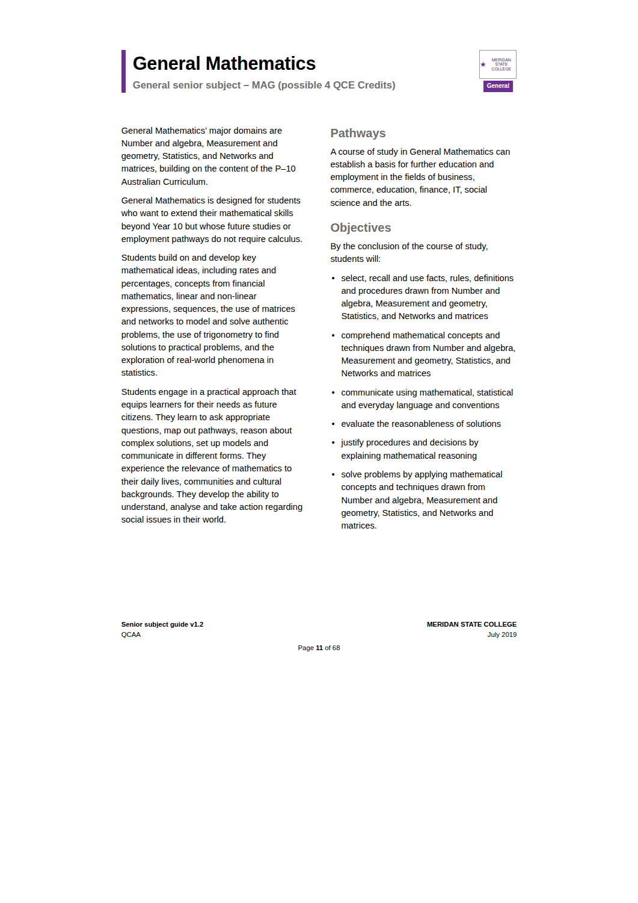General Mathematics
General senior subject – MAG (possible 4 QCE Credits)
★ MERIDAN
STATE COLLEGE
General
General Mathematics’ major domains are Number and algebra, Measurement and geometry, Statistics, and Networks and matrices, building on the content of the P–10 Australian Curriculum.
General Mathematics is designed for students who want to extend their mathematical skills beyond Year 10 but whose future studies or employment pathways do not require calculus.
Students build on and develop key mathematical ideas, including rates and percentages, concepts from financial mathematics, linear and non-linear expressions, sequences, the use of matrices and networks to model and solve authentic problems, the use of trigonometry to find solutions to practical problems, and the exploration of real-world phenomena in statistics.
Students engage in a practical approach that equips learners for their needs as future citizens. They learn to ask appropriate questions, map out pathways, reason about complex solutions, set up models and communicate in different forms. They experience the relevance of mathematics to their daily lives, communities and cultural backgrounds. They develop the ability to understand, analyse and take action regarding social issues in their world.
Pathways
A course of study in General Mathematics can establish a basis for further education and employment in the fields of business, commerce, education, finance, IT, social science and the arts.
Objectives
By the conclusion of the course of study, students will:
select, recall and use facts, rules, definitions and procedures drawn from Number and algebra, Measurement and geometry, Statistics, and Networks and matrices
comprehend mathematical concepts and techniques drawn from Number and algebra, Measurement and geometry, Statistics, and Networks and matrices
communicate using mathematical, statistical and everyday language and conventions
evaluate the reasonableness of solutions
justify procedures and decisions by explaining mathematical reasoning
solve problems by applying mathematical concepts and techniques drawn from Number and algebra, Measurement and geometry, Statistics, and Networks and matrices.
Senior subject guide v1.2
QCAA
MERIDAN STATE COLLEGE
July 2019
Page 11 of 68